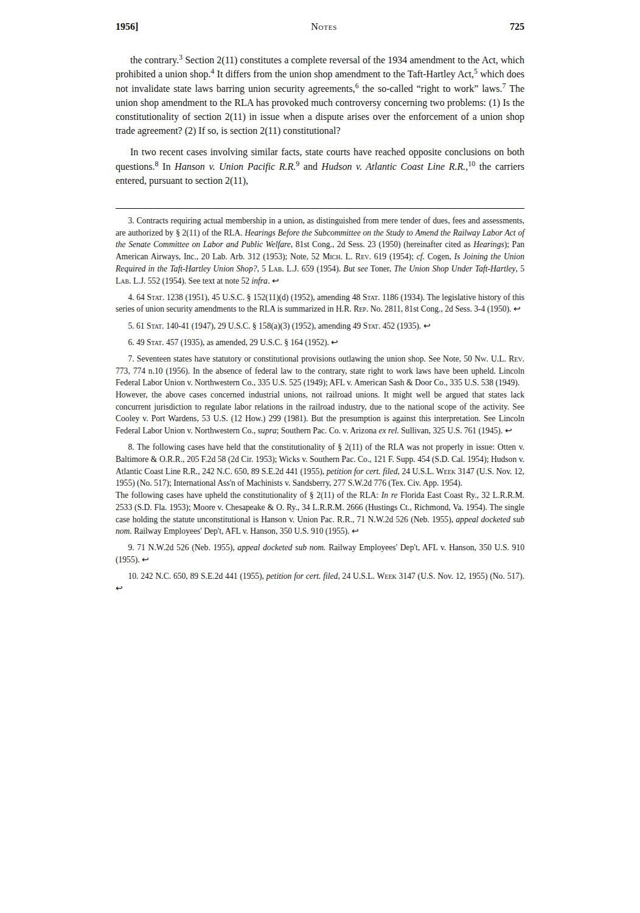1956] Notes 725
the contrary.3 Section 2(11) constitutes a complete reversal of the 1934 amendment to the Act, which prohibited a union shop.4 It differs from the union shop amendment to the Taft-Hartley Act,5 which does not invalidate state laws barring union security agreements,6 the so-called “right to work” laws.7 The union shop amendment to the RLA has provoked much controversy concerning two problems: (1) Is the constitutionality of section 2(11) in issue when a dispute arises over the enforcement of a union shop trade agreement? (2) If so, is section 2(11) constitutional?
In two recent cases involving similar facts, state courts have reached opposite conclusions on both questions.8 In Hanson v. Union Pacific R.R.9 and Hudson v. Atlantic Coast Line R.R.,10 the carriers entered, pursuant to section 2(11),
3. Contracts requiring actual membership in a union, as distinguished from mere tender of dues, fees and assessments, are authorized by § 2(11) of the RLA. Hearings Before the Subcommittee on the Study to Amend the Railway Labor Act of the Senate Committee on Labor and Public Welfare, 81st Cong., 2d Sess. 23 (1950) (hereinafter cited as Hearings); Pan American Airways, Inc., 20 Lab. Arb. 312 (1953); Note, 52 Mich. L. Rev. 619 (1954); cf. Cogen, Is Joining the Union Required in the Taft-Hartley Union Shop?, 5 Lab. L.J. 659 (1954). But see Toner, The Union Shop Under Taft-Hartley, 5 Lab. L.J. 552 (1954). See text at note 52 infra. ↩
4. 64 Stat. 1238 (1951), 45 U.S.C. § 152(11)(d) (1952), amending 48 Stat. 1186 (1934). The legislative history of this series of union security amendments to the RLA is summarized in H.R. Rep. No. 2811, 81st Cong., 2d Sess. 3-4 (1950). ↩
5. 61 Stat. 140-41 (1947), 29 U.S.C. § 158(a)(3) (1952), amending 49 Stat. 452 (1935). ↩
6. 49 Stat. 457 (1935), as amended, 29 U.S.C. § 164 (1952). ↩
7. Seventeen states have statutory or constitutional provisions outlawing the union shop. See Note, 50 Nw. U.L. Rev. 773, 774 n.10 (1956). In the absence of federal law to the contrary, state right to work laws have been upheld. Lincoln Federal Labor Union v. Northwestern Co., 335 U.S. 525 (1949); AFL v. American Sash & Door Co., 335 U.S. 538 (1949).
However, the above cases concerned industrial unions, not railroad unions. It might well be argued that states lack concurrent jurisdiction to regulate labor relations in the railroad industry, due to the national scope of the activity. See Cooley v. Port Wardens, 53 U.S. (12 How.) 299 (1981). But the presumption is against this interpretation. See Lincoln Federal Labor Union v. Northwestern Co., supra; Southern Pac. Co. v. Arizona ex rel. Sullivan, 325 U.S. 761 (1945). ↩
8. The following cases have held that the constitutionality of § 2(11) of the RLA was not properly in issue: Otten v. Baltimore & O.R.R., 205 F.2d 58 (2d Cir. 1953); Wicks v. Southern Pac. Co., 121 F. Supp. 454 (S.D. Cal. 1954); Hudson v. Atlantic Coast Line R.R., 242 N.C. 650, 89 S.E.2d 441 (1955), petition for cert. filed, 24 U.S.L. Week 3147 (U.S. Nov. 12, 1955) (No. 517); International Ass'n of Machinists v. Sandsberry, 277 S.W.2d 776 (Tex. Civ. App. 1954).
The following cases have upheld the constitutionality of § 2(11) of the RLA: In re Florida East Coast Ry., 32 L.R.R.M. 2533 (S.D. Fla. 1953); Moore v. Chesapeake & O. Ry., 34 L.R.R.M. 2666 (Hustings Ct., Richmond, Va. 1954). The single case holding the statute unconstitutional is Hanson v. Union Pac. R.R., 71 N.W.2d 526 (Neb. 1955), appeal docketed sub nom. Railway Employees' Dep't, AFL v. Hanson, 350 U.S. 910 (1955). ↩
9. 71 N.W.2d 526 (Neb. 1955), appeal docketed sub nom. Railway Employees' Dep't, AFL v. Hanson, 350 U.S. 910 (1955). ↩
10. 242 N.C. 650, 89 S.E.2d 441 (1955), petition for cert. filed, 24 U.S.L. Week 3147 (U.S. Nov. 12, 1955) (No. 517). ↩